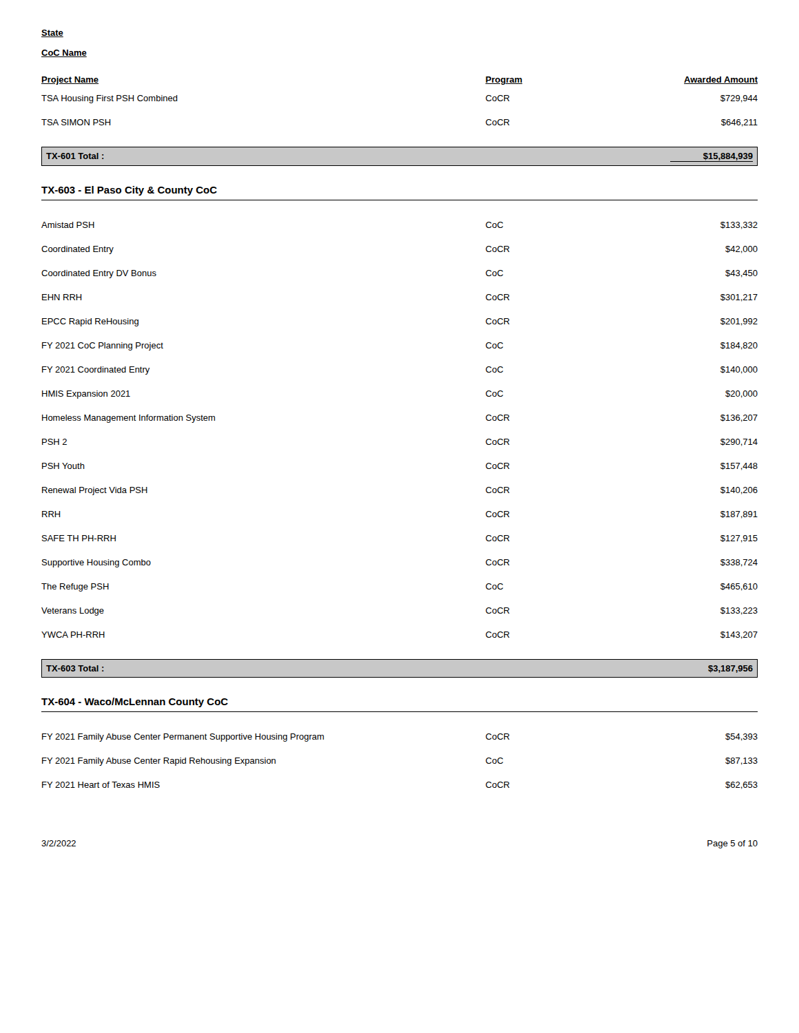State
CoC Name
| Project Name | Program | Awarded Amount |
| TSA Housing First PSH Combined | CoCR | $729,944 |
| TSA SIMON PSH | CoCR | $646,211 |
TX-601 Total : $15,884,939
TX-603 - El Paso City & County CoC
| Amistad PSH | CoC | $133,332 |
| Coordinated Entry | CoCR | $42,000 |
| Coordinated Entry DV Bonus | CoC | $43,450 |
| EHN RRH | CoCR | $301,217 |
| EPCC Rapid ReHousing | CoCR | $201,992 |
| FY 2021 CoC Planning Project | CoC | $184,820 |
| FY 2021 Coordinated Entry | CoC | $140,000 |
| HMIS Expansion 2021 | CoC | $20,000 |
| Homeless Management Information System | CoCR | $136,207 |
| PSH 2 | CoCR | $290,714 |
| PSH Youth | CoCR | $157,448 |
| Renewal Project Vida PSH | CoCR | $140,206 |
| RRH | CoCR | $187,891 |
| SAFE TH PH-RRH | CoCR | $127,915 |
| Supportive Housing Combo | CoCR | $338,724 |
| The Refuge PSH | CoC | $465,610 |
| Veterans Lodge | CoCR | $133,223 |
| YWCA PH-RRH | CoCR | $143,207 |
TX-603 Total : $3,187,956
TX-604 - Waco/McLennan County CoC
| FY 2021 Family Abuse Center Permanent Supportive Housing Program | CoCR | $54,393 |
| FY 2021 Family Abuse Center Rapid Rehousing Expansion | CoC | $87,133 |
| FY 2021 Heart of Texas HMIS | CoCR | $62,653 |
3/2/2022 Page 5 of 10